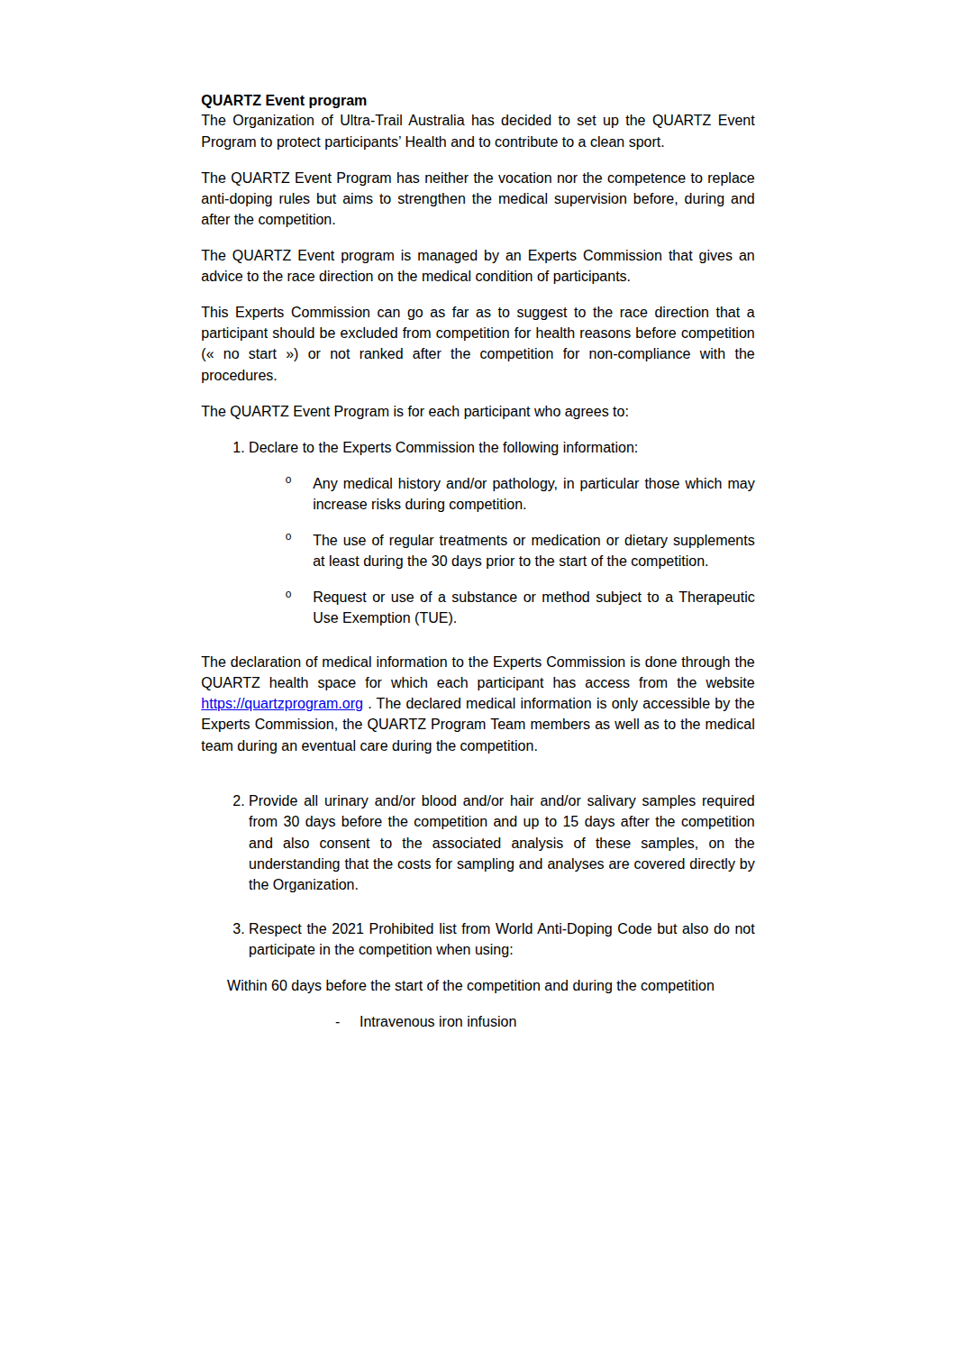QUARTZ Event program
The Organization of Ultra-Trail Australia has decided to set up the QUARTZ Event Program to protect participants’ Health and to contribute to a clean sport.
The QUARTZ Event Program has neither the vocation nor the competence to replace anti-doping rules but aims to strengthen the medical supervision before, during and after the competition.
The QUARTZ Event program is managed by an Experts Commission that gives an advice to the race direction on the medical condition of participants.
This Experts Commission can go as far as to suggest to the race direction that a participant should be excluded from competition for health reasons before competition (« no start ») or not ranked after the competition for non-compliance with the procedures.
The QUARTZ Event Program is for each participant who agrees to:
Declare to the Experts Commission the following information:
Any medical history and/or pathology, in particular those which may increase risks during competition.
The use of regular treatments or medication or dietary supplements at least during the 30 days prior to the start of the competition.
Request or use of a substance or method subject to a Therapeutic Use Exemption (TUE).
The declaration of medical information to the Experts Commission is done through the QUARTZ health space for which each participant has access from the website https://quartzprogram.org . The declared medical information is only accessible by the Experts Commission, the QUARTZ Program Team members as well as to the medical team during an eventual care during the competition.
Provide all urinary and/or blood and/or hair and/or salivary samples required from 30 days before the competition and up to 15 days after the competition and also consent to the associated analysis of these samples, on the understanding that the costs for sampling and analyses are covered directly by the Organization.
Respect the 2021 Prohibited list from World Anti-Doping Code but also do not participate in the competition when using:
Within 60 days before the start of the competition and during the competition
Intravenous iron infusion